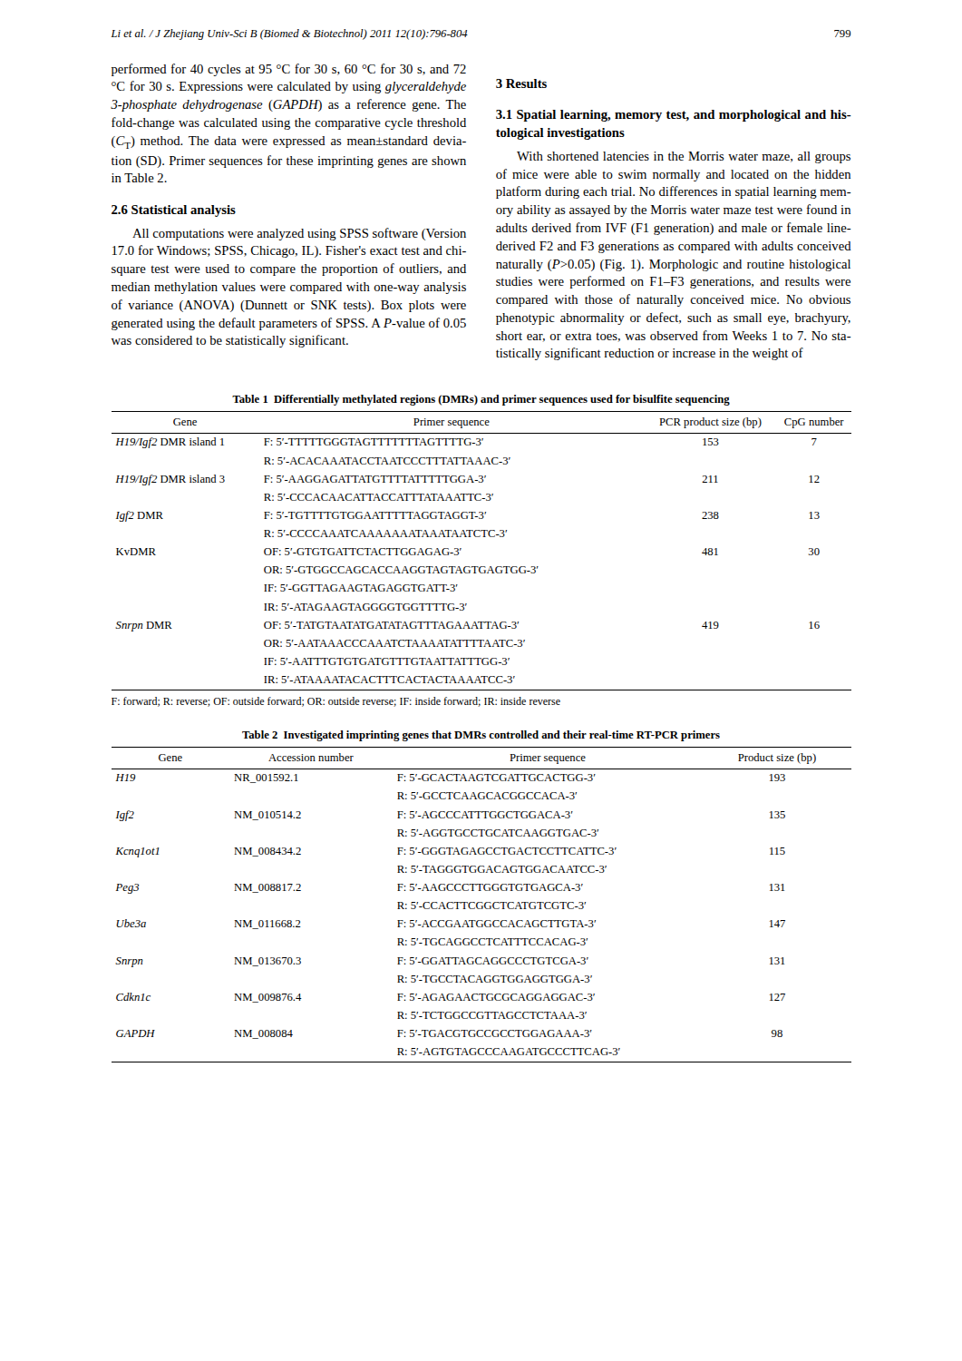Li et al. / J Zhejiang Univ-Sci B (Biomed & Biotechnol) 2011 12(10):796-804 799
performed for 40 cycles at 95 °C for 30 s, 60 °C for 30 s, and 72 °C for 30 s. Expressions were calculated by using glyceraldehyde 3-phosphate dehydrogenase (GAPDH) as a reference gene. The fold-change was calculated using the comparative cycle threshold (CT) method. The data were expressed as mean±standard deviation (SD). Primer sequences for these imprinting genes are shown in Table 2.
2.6 Statistical analysis
All computations were analyzed using SPSS software (Version 17.0 for Windows; SPSS, Chicago, IL). Fisher's exact test and chi-square test were used to compare the proportion of outliers, and median methylation values were compared with one-way analysis of variance (ANOVA) (Dunnett or SNK tests). Box plots were generated using the default parameters of SPSS. A P-value of 0.05 was considered to be statistically significant.
3 Results
3.1 Spatial learning, memory test, and morphological and histological investigations
With shortened latencies in the Morris water maze, all groups of mice were able to swim normally and located on the hidden platform during each trial. No differences in spatial learning memory ability as assayed by the Morris water maze test were found in adults derived from IVF (F1 generation) and male or female line-derived F2 and F3 generations as compared with adults conceived naturally (P>0.05) (Fig. 1). Morphologic and routine histological studies were performed on F1–F3 generations, and results were compared with those of naturally conceived mice. No obvious phenotypic abnormality or defect, such as small eye, brachyury, short ear, or extra toes, was observed from Weeks 1 to 7. No statistically significant reduction or increase in the weight of
Table 1 Differentially methylated regions (DMRs) and primer sequences used for bisulfite sequencing
| Gene | Primer sequence | PCR product size (bp) | CpG number |
| --- | --- | --- | --- |
| H19/Igf2 DMR island 1 | F: 5′-TTTTTGGGTAGTTTTTTTAGTTTTG-3′ | 153 | 7 |
| | R: 5′-ACACAAATACCTAATCCCTTTATTAAAC-3′ | | |
| H19/Igf2 DMR island 3 | F: 5′-AAGGAGATTATGTTTTATTTTTGGA-3′ | 211 | 12 |
| | R: 5′-CCCACAACATTACCATTTATAAATTC-3′ | | |
| Igf2 DMR | F: 5′-TGTTTTGTGGAATTTTTAGGTAGGT-3′ | 238 | 13 |
| | R: 5′-CCCCAAATCAAAAAAATAAATAATCTC-3′ | | |
| KvDMR | OF: 5′-GTGTGATTCTACTTGGAGAG-3′ | 481 | 30 |
| | OR: 5′-GTGGCCAGCACCAAGGTAGTAGTGAGTGG-3′ | | |
| | IF: 5′-GGTTAGAAGTAGAGGTGATT-3′ | | |
| | IR: 5′-ATAGAAGTAGGGGTGGTTTTG-3′ | | |
| Snrpn DMR | OF: 5′-TATGTAATATGATATAGTTTAGAAATTAG-3′ | 419 | 16 |
| | OR: 5′-AATAAACCCAAATCTAAAATATTTTAATC-3′ | | |
| | IF: 5′-AATTTGTGTGATGTTTGTAATTATTTGG-3′ | | |
| | IR: 5′-ATAAAATACACTTTCACTACTAAAATCC-3′ | | |
F: forward; R: reverse; OF: outside forward; OR: outside reverse; IF: inside forward; IR: inside reverse
Table 2 Investigated imprinting genes that DMRs controlled and their real-time RT-PCR primers
| Gene | Accession number | Primer sequence | Product size (bp) |
| --- | --- | --- | --- |
| H19 | NR_001592.1 | F: 5′-GCACTAAGTCGATTGCACTGG-3′ | 193 |
| | | R: 5′-GCCTCAAGCACGGCCACA-3′ | |
| Igf2 | NM_010514.2 | F: 5′-AGCCCATTTGGCTGGACA-3′ | 135 |
| | | R: 5′-AGGTGCCTGCATCAAGGTGAC-3′ | |
| Kcnq1ot1 | NM_008434.2 | F: 5′-GGGTAGAGCCTGACTCCTTCATTC-3′ | 115 |
| | | R: 5′-TAGGGTGGACAGTGGACAATCC-3′ | |
| Peg3 | NM_008817.2 | F: 5′-AAGCCCTTGGGTGTGAGCA-3′ | 131 |
| | | R: 5′-CCACTTCGGCTCATGTCGTC-3′ | |
| Ube3a | NM_011668.2 | F: 5′-ACCGAATGGCCACAGCTTGTA-3′ | 147 |
| | | R: 5′-TGCAGGCCTCATTTCCACAG-3′ | |
| Snrpn | NM_013670.3 | F: 5′-GGATTAGCAGGCCCTGTCGA-3′ | 131 |
| | | R: 5′-TGCCTACAGGTGGAGGTGGA-3′ | |
| Cdkn1c | NM_009876.4 | F: 5′-AGAGAACTGCGCAGGAGGAC-3′ | 127 |
| | | R: 5′-TCTGGCCGTTAGCCTCTAAA-3′ | |
| GAPDH | NM_008084 | F: 5′-TGACGTGCCGCCTGGAGAAA-3′ | 98 |
| | | R: 5′-AGTGTAGCCCAAGATGCCCTTCAG-3′ | |